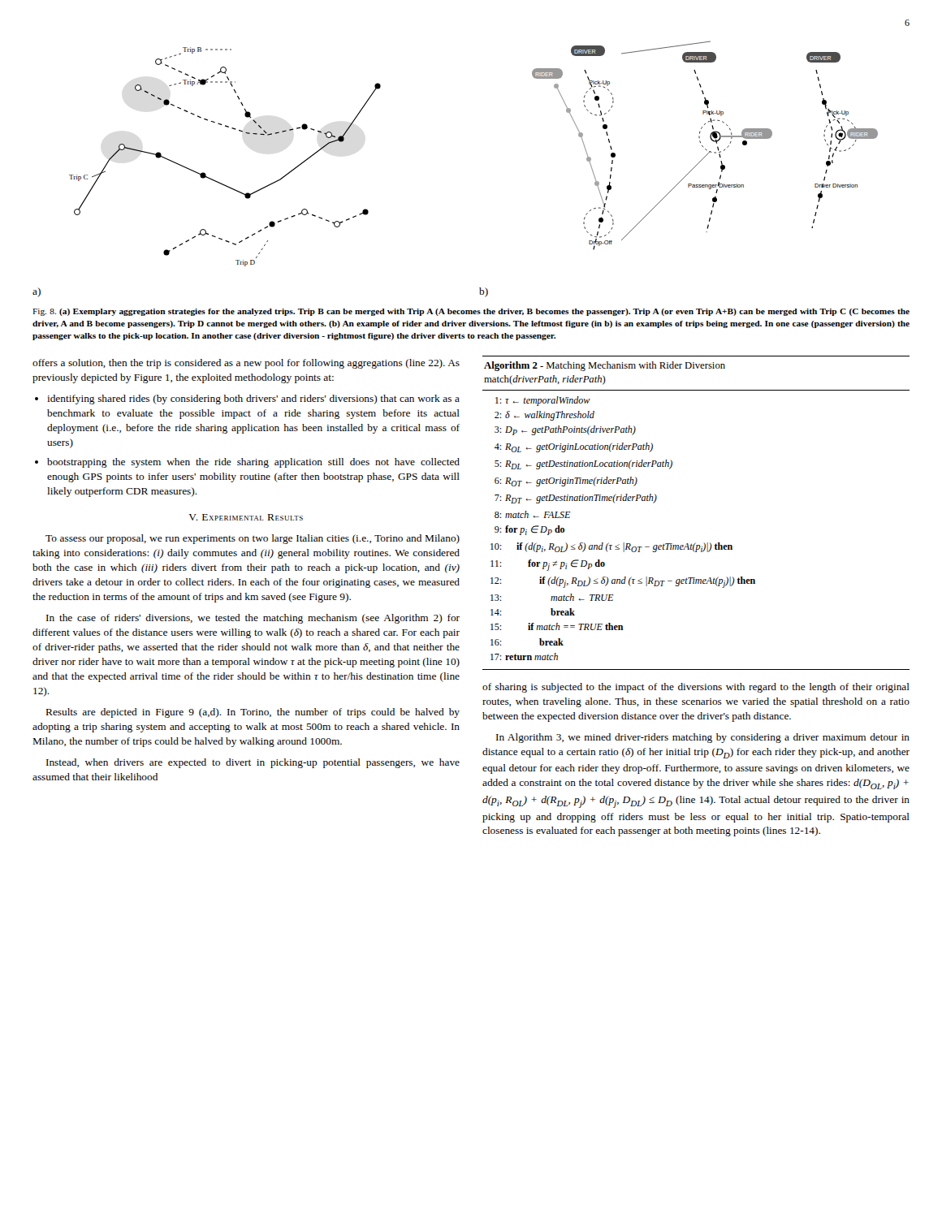6
Trip B Trip A Trip C Trip D
a)
Pick-Up Drop-Off DRIVER RIDER Pick-Up DRIVER RIDER Passenger Diversion Pick-Up DRIVER RIDER Driver Diversion
b)
Fig. 8. (a) Exemplary aggregation strategies for the analyzed trips. Trip B can be merged with Trip A (A becomes the driver, B becomes the passenger). Trip A (or even Trip A+B) can be merged with Trip C (C becomes the driver, A and B become passengers). Trip D cannot be merged with others. (b) An example of rider and driver diversions. The leftmost figure (in b) is an examples of trips being merged. In one case (passenger diversion) the passenger walks to the pick-up location. In another case (driver diversion - rightmost figure) the driver diverts to reach the passenger.
offers a solution, then the trip is considered as a new pool for following aggregations (line 22). As previously depicted by Figure 1, the exploited methodology points at:
identifying shared rides (by considering both drivers' and riders' diversions) that can work as a benchmark to evaluate the possible impact of a ride sharing system before its actual deployment (i.e., before the ride sharing application has been installed by a critical mass of users)
bootstrapping the system when the ride sharing application still does not have collected enough GPS points to infer users' mobility routine (after then bootstrap phase, GPS data will likely outperform CDR measures).
V. Experimental Results
To assess our proposal, we run experiments on two large Italian cities (i.e., Torino and Milano) taking into considerations: (i) daily commutes and (ii) general mobility routines. We considered both the case in which (iii) riders divert from their path to reach a pick-up location, and (iv) drivers take a detour in order to collect riders. In each of the four originating cases, we measured the reduction in terms of the amount of trips and km saved (see Figure 9).
In the case of riders' diversions, we tested the matching mechanism (see Algorithm 2) for different values of the distance users were willing to walk (δ) to reach a shared car. For each pair of driver-rider paths, we asserted that the rider should not walk more than δ, and that neither the driver nor rider have to wait more than a temporal window τ at the pick-up meeting point (line 10) and that the expected arrival time of the rider should be within τ to her/his destination time (line 12).
Results are depicted in Figure 9 (a,d). In Torino, the number of trips could be halved by adopting a trip sharing system and accepting to walk at most 500m to reach a shared vehicle. In Milano, the number of trips could be halved by walking around 1000m.
Instead, when drivers are expected to divert in picking-up potential passengers, we have assumed that their likelihood
Algorithm 2 - Matching Mechanism with Rider Diversion
match(driverPath, riderPath)
τ ← temporalWindow
δ ← walkingThreshold
DP ← getPathPoints(driverPath)
ROL ← getOriginLocation(riderPath)
RDL ← getDestinationLocation(riderPath)
ROT ← getOriginTime(riderPath)
RDT ← getDestinationTime(riderPath)
match ← FALSE
for pi ∈ DP do
if (d(pi, ROL) ≤ δ) and (τ ≤ |ROT − getTimeAt(pi)|) then
for pj ≠ pi ∈ DP do
if (d(pj, RDL) ≤ δ) and (τ ≤ |RDT − getTimeAt(pj)|) then
match ← TRUE
break
if match == TRUE then
break
return match
of sharing is subjected to the impact of the diversions with regard to the length of their original routes, when traveling alone. Thus, in these scenarios we varied the spatial threshold on a ratio between the expected diversion distance over the driver's path distance.
In Algorithm 3, we mined driver-riders matching by considering a driver maximum detour in distance equal to a certain ratio (δ) of her initial trip (DD) for each rider they pick-up, and another equal detour for each rider they drop-off. Furthermore, to assure savings on driven kilometers, we added a constraint on the total covered distance by the driver while she shares rides: d(DOL, pi) + d(pi, ROL) + d(RDL, pj) + d(pj, DDL) ≤ DD (line 14). Total actual detour required to the driver in picking up and dropping off riders must be less or equal to her initial trip. Spatio-temporal closeness is evaluated for each passenger at both meeting points (lines 12-14).